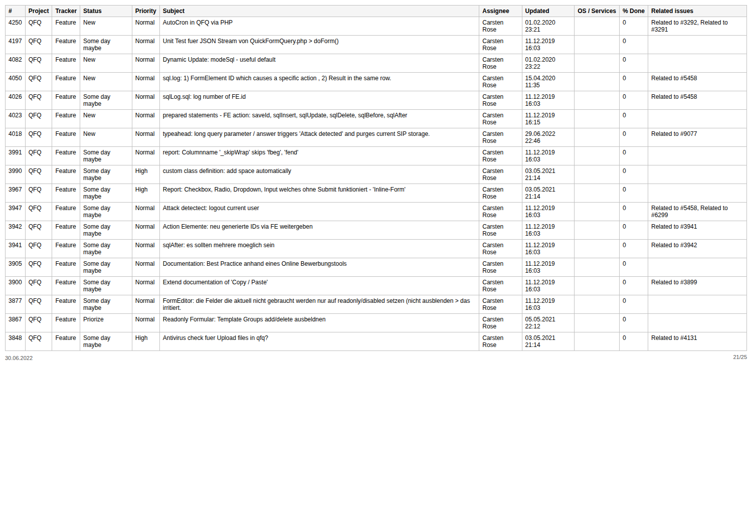| # | Project | Tracker | Status | Priority | Subject | Assignee | Updated | OS / Services | % Done | Related issues |
| --- | --- | --- | --- | --- | --- | --- | --- | --- | --- | --- |
| 4250 | QFQ | Feature | New | Normal | AutoCron in QFQ via PHP | Carsten Rose | 01.02.2020 23:21 | | 0 | Related to #3292, Related to #3291 |
| 4197 | QFQ | Feature | Some day maybe | Normal | Unit Test fuer JSON Stream von QuickFormQuery.php > doForm() | Carsten Rose | 11.12.2019 16:03 | | 0 | |
| 4082 | QFQ | Feature | New | Normal | Dynamic Update: modeSql - useful default | Carsten Rose | 01.02.2020 23:22 | | 0 | |
| 4050 | QFQ | Feature | New | Normal | sql.log: 1) FormElement ID which causes a specific action , 2) Result in the same row. | Carsten Rose | 15.04.2020 11:35 | | 0 | Related to #5458 |
| 4026 | QFQ | Feature | Some day maybe | Normal | sqlLog.sql: log number of FE.id | Carsten Rose | 11.12.2019 16:03 | | 0 | Related to #5458 |
| 4023 | QFQ | Feature | New | Normal | prepared statements - FE action: saveId, sqlInsert, sqlUpdate, sqlDelete, sqlBefore, sqlAfter | Carsten Rose | 11.12.2019 16:15 | | 0 | |
| 4018 | QFQ | Feature | New | Normal | typeahead: long query parameter / answer triggers 'Attack detected' and purges current SIP storage. | Carsten Rose | 29.06.2022 22:46 | | 0 | Related to #9077 |
| 3991 | QFQ | Feature | Some day maybe | Normal | report: Columnname '_skipWrap' skips 'fbeg', 'fend' | Carsten Rose | 11.12.2019 16:03 | | 0 | |
| 3990 | QFQ | Feature | Some day maybe | High | custom class definition: add space automatically | Carsten Rose | 03.05.2021 21:14 | | 0 | |
| 3967 | QFQ | Feature | Some day maybe | High | Report: Checkbox, Radio, Dropdown, Input welches ohne Submit funktioniert - 'Inline-Form' | Carsten Rose | 03.05.2021 21:14 | | 0 | |
| 3947 | QFQ | Feature | Some day maybe | Normal | Attack detectect: logout current user | Carsten Rose | 11.12.2019 16:03 | | 0 | Related to #5458, Related to #6299 |
| 3942 | QFQ | Feature | Some day maybe | Normal | Action Elemente: neu generierte IDs via FE weitergeben | Carsten Rose | 11.12.2019 16:03 | | 0 | Related to #3941 |
| 3941 | QFQ | Feature | Some day maybe | Normal | sqlAfter: es sollten mehrere moeglich sein | Carsten Rose | 11.12.2019 16:03 | | 0 | Related to #3942 |
| 3905 | QFQ | Feature | Some day maybe | Normal | Documentation: Best Practice anhand eines Online Bewerbungstools | Carsten Rose | 11.12.2019 16:03 | | 0 | |
| 3900 | QFQ | Feature | Some day maybe | Normal | Extend documentation of 'Copy / Paste' | Carsten Rose | 11.12.2019 16:03 | | 0 | Related to #3899 |
| 3877 | QFQ | Feature | Some day maybe | Normal | FormEditor: die Felder die aktuell nicht gebraucht werden nur auf readonly/disabled setzen (nicht ausblenden > das irritiert. | Carsten Rose | 11.12.2019 16:03 | | 0 | |
| 3867 | QFQ | Feature | Priorize | Normal | Readonly Formular: Template Groups add/delete ausbeldnen | Carsten Rose | 05.05.2021 22:12 | | 0 | |
| 3848 | QFQ | Feature | Some day maybe | High | Antivirus check fuer Upload files in qfq? | Carsten Rose | 03.05.2021 21:14 | | 0 | Related to #4131 |
30.06.2022
21/25